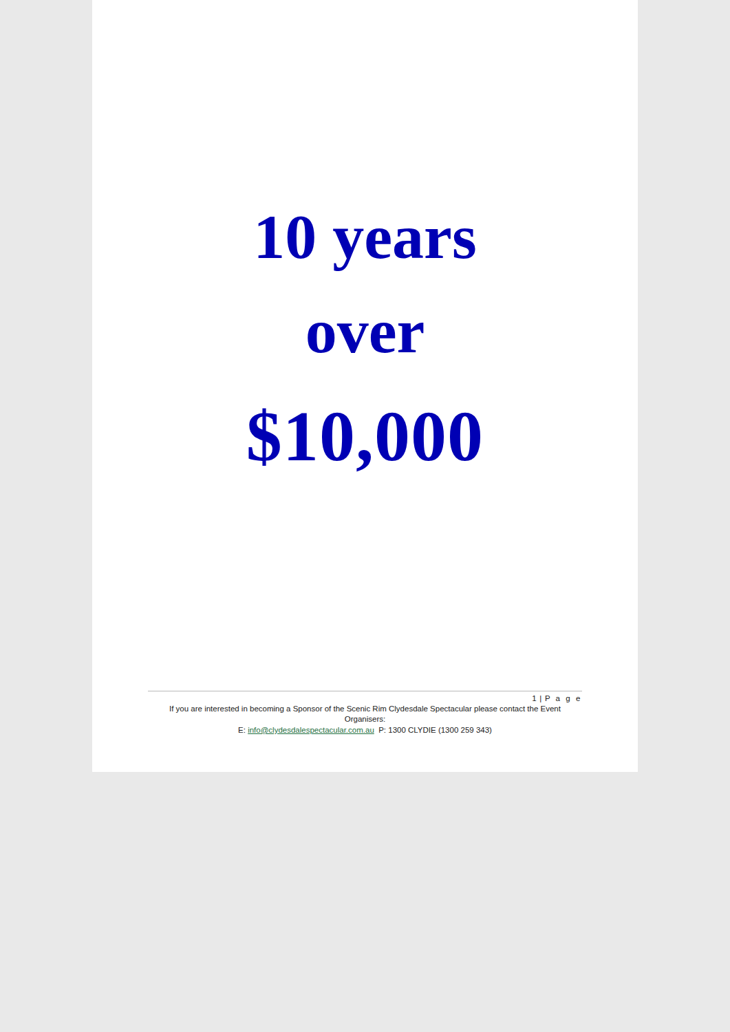10 years over $10,000
1 | P a g e
If you are interested in becoming a Sponsor of the Scenic Rim Clydesdale Spectacular please contact the Event Organisers:
E: info@clydesdalespectacular.com.au P: 1300 CLYDIE (1300 259 343)